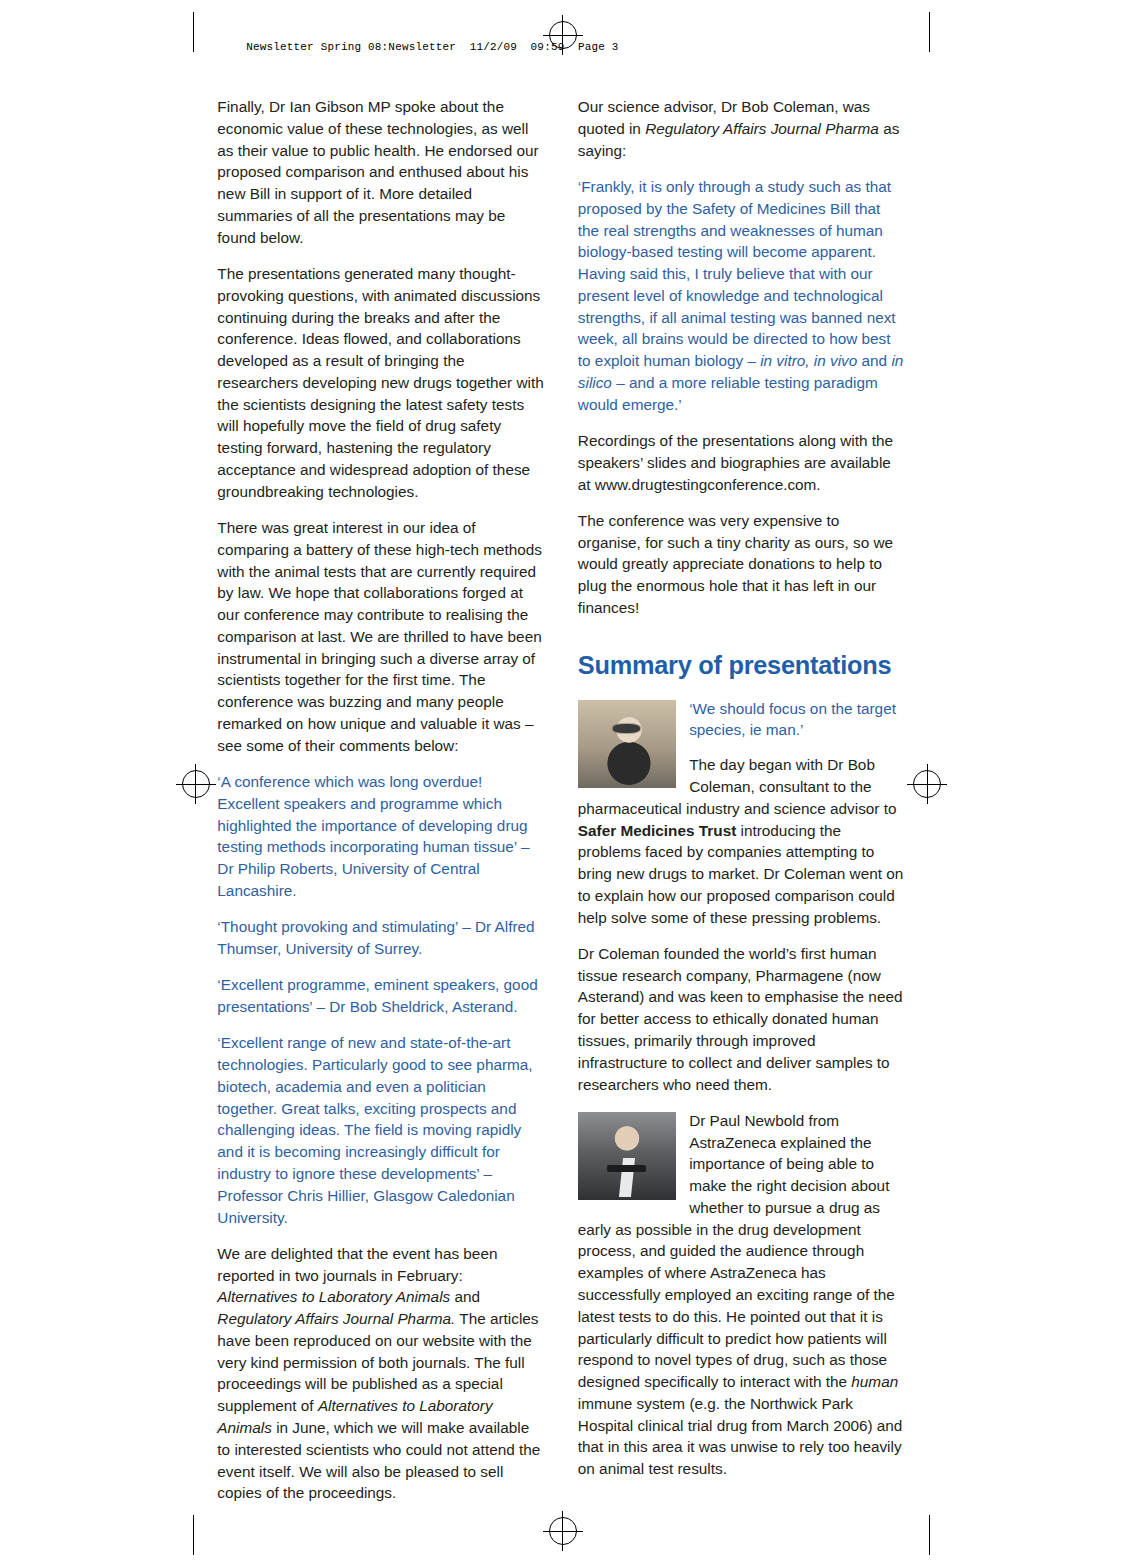Newsletter Spring 08:Newsletter 11/2/09 09:59 Page 3
Finally, Dr Ian Gibson MP spoke about the economic value of these technologies, as well as their value to public health. He endorsed our proposed comparison and enthused about his new Bill in support of it. More detailed summaries of all the presentations may be found below.
The presentations generated many thought-provoking questions, with animated discussions continuing during the breaks and after the conference. Ideas flowed, and collaborations developed as a result of bringing the researchers developing new drugs together with the scientists designing the latest safety tests will hopefully move the field of drug safety testing forward, hastening the regulatory acceptance and widespread adoption of these groundbreaking technologies.
There was great interest in our idea of comparing a battery of these high-tech methods with the animal tests that are currently required by law. We hope that collaborations forged at our conference may contribute to realising the comparison at last. We are thrilled to have been instrumental in bringing such a diverse array of scientists together for the first time. The conference was buzzing and many people remarked on how unique and valuable it was – see some of their comments below:
‘A conference which was long overdue! Excellent speakers and programme which highlighted the importance of developing drug testing methods incorporating human tissue’ – Dr Philip Roberts, University of Central Lancashire.
‘Thought provoking and stimulating’ – Dr Alfred Thumser, University of Surrey.
‘Excellent programme, eminent speakers, good presentations’ – Dr Bob Sheldrick, Asterand.
‘Excellent range of new and state-of-the-art technologies. Particularly good to see pharma, biotech, academia and even a politician together. Great talks, exciting prospects and challenging ideas. The field is moving rapidly and it is becoming increasingly difficult for industry to ignore these developments’ – Professor Chris Hillier, Glasgow Caledonian University.
We are delighted that the event has been reported in two journals in February: Alternatives to Laboratory Animals and Regulatory Affairs Journal Pharma. The articles have been reproduced on our website with the very kind permission of both journals. The full proceedings will be published as a special supplement of Alternatives to Laboratory Animals in June, which we will make available to interested scientists who could not attend the event itself. We will also be pleased to sell copies of the proceedings.
Our science advisor, Dr Bob Coleman, was quoted in Regulatory Affairs Journal Pharma as saying:
‘Frankly, it is only through a study such as that proposed by the Safety of Medicines Bill that the real strengths and weaknesses of human biology-based testing will become apparent. Having said this, I truly believe that with our present level of knowledge and technological strengths, if all animal testing was banned next week, all brains would be directed to how best to exploit human biology – in vitro, in vivo and in silico – and a more reliable testing paradigm would emerge.’
Recordings of the presentations along with the speakers’ slides and biographies are available at www.drugtestingconference.com.
The conference was very expensive to organise, for such a tiny charity as ours, so we would greatly appreciate donations to help to plug the enormous hole that it has left in our finances!
Summary of presentations
‘We should focus on the target species, ie man.’
The day began with Dr Bob Coleman, consultant to the pharmaceutical industry and science advisor to Safer Medicines Trust introducing the problems faced by companies attempting to bring new drugs to market. Dr Coleman went on to explain how our proposed comparison could help solve some of these pressing problems.
Dr Coleman founded the world’s first human tissue research company, Pharmagene (now Asterand) and was keen to emphasise the need for better access to ethically donated human tissues, primarily through improved infrastructure to collect and deliver samples to researchers who need them.
Dr Paul Newbold from AstraZeneca explained the importance of being able to make the right decision about whether to pursue a drug as early as possible in the drug development process, and guided the audience through examples of where AstraZeneca has successfully employed an exciting range of the latest tests to do this. He pointed out that it is particularly difficult to predict how patients will respond to novel types of drug, such as those designed specifically to interact with the human immune system (e.g. the Northwick Park Hospital clinical trial drug from March 2006) and that in this area it was unwise to rely too heavily on animal test results.